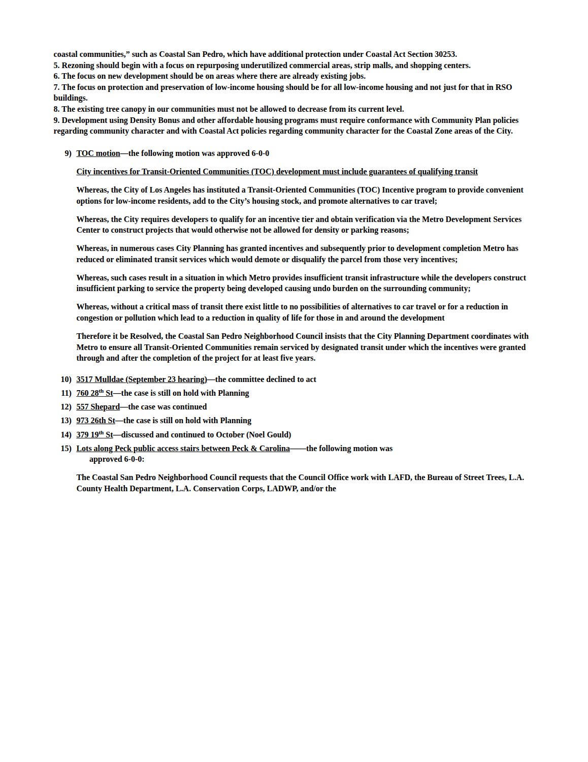coastal communities,” such as Coastal San Pedro, which have additional protection under Coastal Act Section 30253.
5. Rezoning should begin with a focus on repurposing underutilized commercial areas, strip malls, and shopping centers.
6. The focus on new development should be on areas where there are already existing jobs.
7. The focus on protection and preservation of low-income housing should be for all low-income housing and not just for that in RSO buildings.
8. The existing tree canopy in our communities must not be allowed to decrease from its current level.
9. Development using Density Bonus and other affordable housing programs must require conformance with Community Plan policies regarding community character and with Coastal Act policies regarding community character for the Coastal Zone areas of the City.
9)
TOC motion—the following motion was approved 6-0-0
City incentives for Transit-Oriented Communities (TOC) development must include guarantees of qualifying transit
Whereas, the City of Los Angeles has instituted a Transit-Oriented Communities (TOC) Incentive program to provide convenient options for low-income residents, add to the City’s housing stock, and promote alternatives to car travel;
Whereas, the City requires developers to qualify for an incentive tier and obtain verification via the Metro Development Services Center to construct projects that would otherwise not be allowed for density or parking reasons;
Whereas, in numerous cases City Planning has granted incentives and subsequently prior to development completion Metro has reduced or eliminated transit services which would demote or disqualify the parcel from those very incentives;
Whereas, such cases result in a situation in which Metro provides insufficient transit infrastructure while the developers construct insufficient parking to service the property being developed causing undo burden on the surrounding community;
Whereas, without a critical mass of transit there exist little to no possibilities of alternatives to car travel or for a reduction in congestion or pollution which lead to a reduction in quality of life for those in and around the development
Therefore it be Resolved, the Coastal San Pedro Neighborhood Council insists that the City Planning Department coordinates with Metro to ensure all Transit-Oriented Communities remain serviced by designated transit under which the incentives were granted through and after the completion of the project for at least five years.
10)
3517 Mulldae (September 23 hearing)—the committee declined to act
11)
760 28th St—the case is still on hold with Planning
12)
557 Shepard—the case was continued
13)
973 26th St—the case is still on hold with Planning
14)
379 19th St—discussed and continued to October (Noel Gould)
15)
Lots along Peck public access stairs between Peck & Carolina——the following motion was
approved 6-0-0:
The Coastal San Pedro Neighborhood Council requests that the Council Office work with LAFD, the Bureau of Street Trees, L.A. County Health Department, L.A. Conservation Corps, LADWP, and/or the